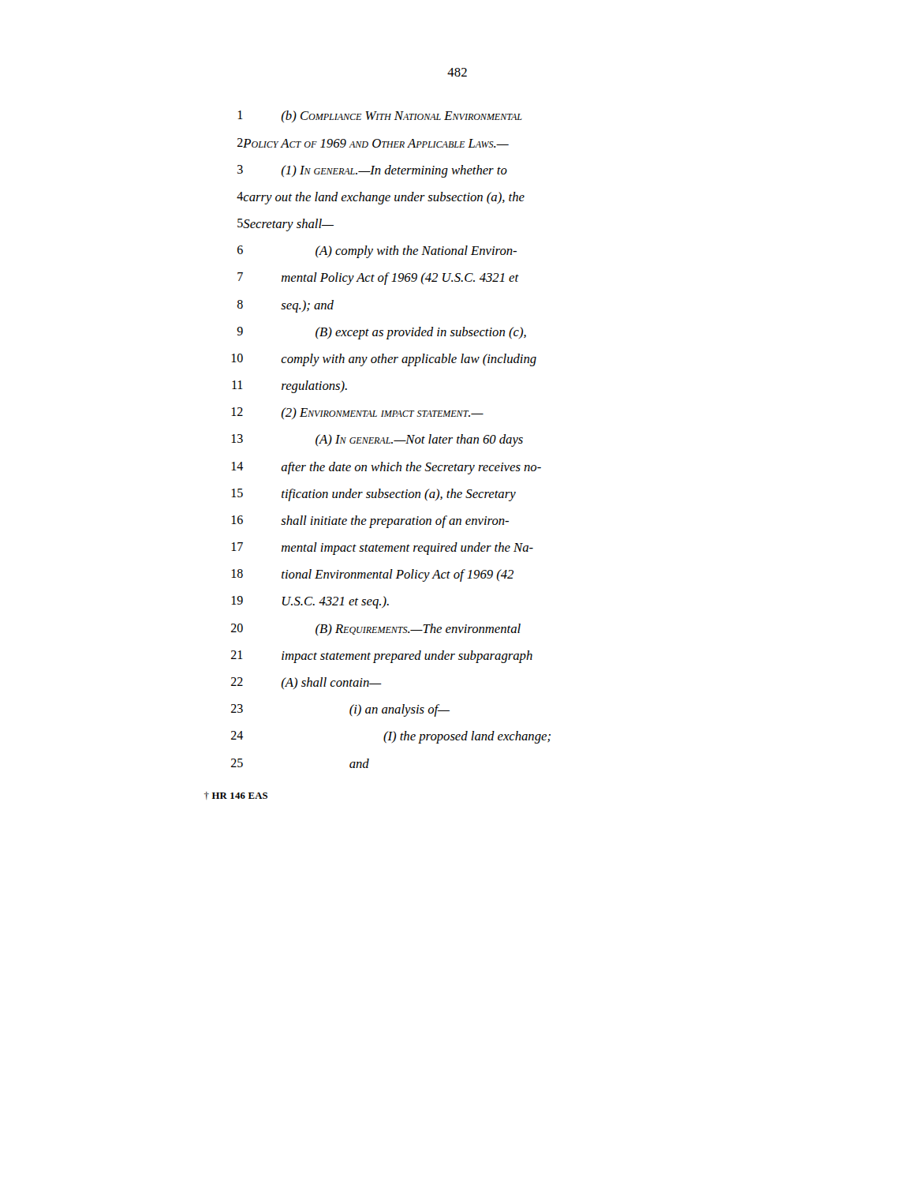482
| 1 | (b) Compliance With National Environmental |
| 2 | Policy Act of 1969 and Other Applicable Laws. — |
| 3 | (1) In general. —In determining whether to |
| 4 | carry out the land exchange under subsection (a), the |
| 5 | Secretary shall— |
| 6 | (A) comply with the National Environ- |
| 7 | mental Policy Act of 1969 (42 U.S.C. 4321 et |
| 8 | seq.); and |
| 9 | (B) except as provided in subsection (c), |
| 10 | comply with any other applicable law (including |
| 11 | regulations). |
| 12 | (2) Environmental impact statement. — |
| 13 | (A) In general. —Not later than 60 days |
| 14 | after the date on which the Secretary receives no- |
| 15 | tification under subsection (a), the Secretary |
| 16 | shall initiate the preparation of an environ- |
| 17 | mental impact statement required under the Na- |
| 18 | tional Environmental Policy Act of 1969 (42 |
| 19 | U.S.C. 4321 et seq.). |
| 20 | (B) Requirements. —The environmental |
| 21 | impact statement prepared under subparagraph |
| 22 | (A) shall contain— |
| 23 | (i) an analysis of— |
| 24 | (I) the proposed land exchange; |
| 25 | and |
† HR 146 EAS